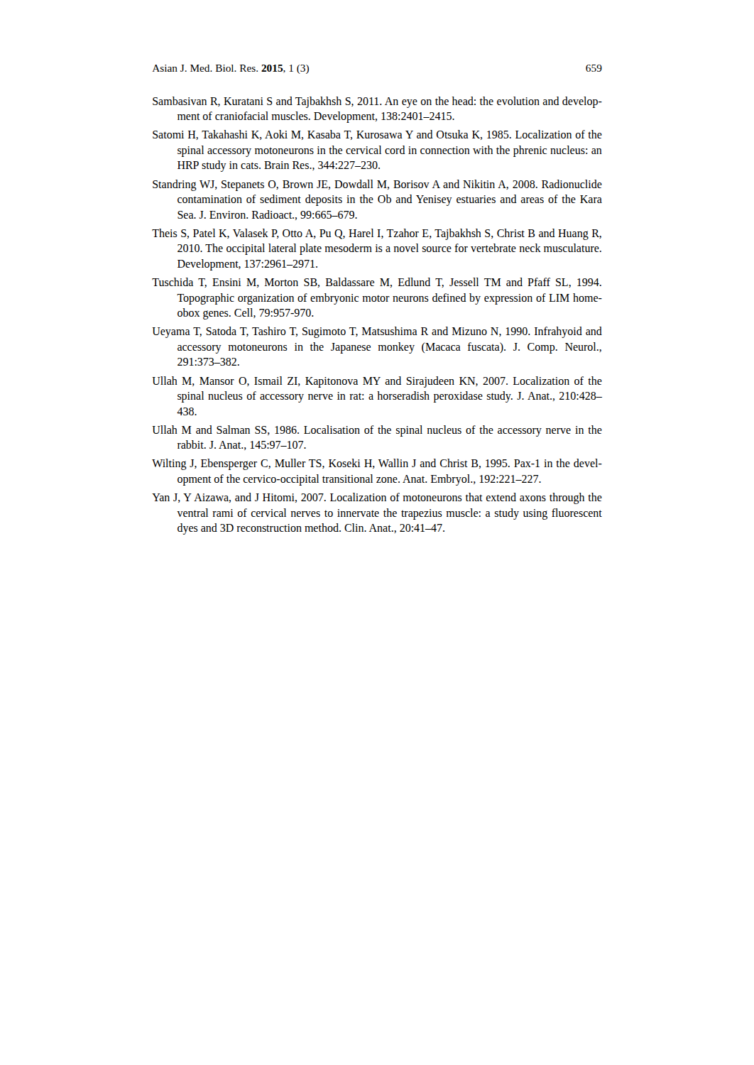Asian J. Med. Biol. Res. 2015, 1 (3)
659
Sambasivan R, Kuratani S and Tajbakhsh S, 2011. An eye on the head: the evolution and development of craniofacial muscles. Development, 138:2401–2415.
Satomi H, Takahashi K, Aoki M, Kasaba T, Kurosawa Y and Otsuka K, 1985. Localization of the spinal accessory motoneurons in the cervical cord in connection with the phrenic nucleus: an HRP study in cats. Brain Res., 344:227–230.
Standring WJ, Stepanets O, Brown JE, Dowdall M, Borisov A and Nikitin A, 2008. Radionuclide contamination of sediment deposits in the Ob and Yenisey estuaries and areas of the Kara Sea. J. Environ. Radioact., 99:665–679.
Theis S, Patel K, Valasek P, Otto A, Pu Q, Harel I, Tzahor E, Tajbakhsh S, Christ B and Huang R, 2010. The occipital lateral plate mesoderm is a novel source for vertebrate neck musculature. Development, 137:2961–2971.
Tuschida T, Ensini M, Morton SB, Baldassare M, Edlund T, Jessell TM and Pfaff SL, 1994. Topographic organization of embryonic motor neurons defined by expression of LIM homeobox genes. Cell, 79:957-970.
Ueyama T, Satoda T, Tashiro T, Sugimoto T, Matsushima R and Mizuno N, 1990. Infrahyoid and accessory motoneurons in the Japanese monkey (Macaca fuscata). J. Comp. Neurol., 291:373–382.
Ullah M, Mansor O, Ismail ZI, Kapitonova MY and Sirajudeen KN, 2007. Localization of the spinal nucleus of accessory nerve in rat: a horseradish peroxidase study. J. Anat., 210:428–438.
Ullah M and Salman SS, 1986. Localisation of the spinal nucleus of the accessory nerve in the rabbit. J. Anat., 145:97–107.
Wilting J, Ebensperger C, Muller TS, Koseki H, Wallin J and Christ B, 1995. Pax-1 in the development of the cervico-occipital transitional zone. Anat. Embryol., 192:221–227.
Yan J, Y Aizawa, and J Hitomi, 2007. Localization of motoneurons that extend axons through the ventral rami of cervical nerves to innervate the trapezius muscle: a study using fluorescent dyes and 3D reconstruction method. Clin. Anat., 20:41–47.